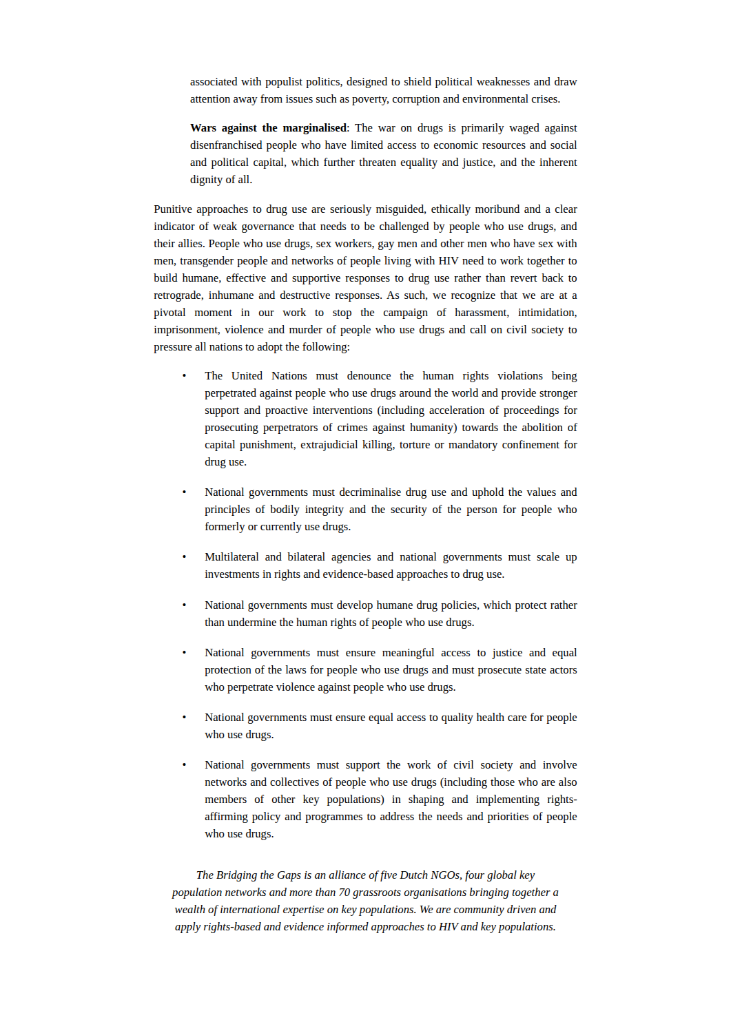associated with populist politics, designed to shield political weaknesses and draw attention away from issues such as poverty, corruption and environmental crises.
Wars against the marginalised: The war on drugs is primarily waged against disenfranchised people who have limited access to economic resources and social and political capital, which further threaten equality and justice, and the inherent dignity of all.
Punitive approaches to drug use are seriously misguided, ethically moribund and a clear indicator of weak governance that needs to be challenged by people who use drugs, and their allies. People who use drugs, sex workers, gay men and other men who have sex with men, transgender people and networks of people living with HIV need to work together to build humane, effective and supportive responses to drug use rather than revert back to retrograde, inhumane and destructive responses. As such, we recognize that we are at a pivotal moment in our work to stop the campaign of harassment, intimidation, imprisonment, violence and murder of people who use drugs and call on civil society to pressure all nations to adopt the following:
The United Nations must denounce the human rights violations being perpetrated against people who use drugs around the world and provide stronger support and proactive interventions (including acceleration of proceedings for prosecuting perpetrators of crimes against humanity) towards the abolition of capital punishment, extrajudicial killing, torture or mandatory confinement for drug use.
National governments must decriminalise drug use and uphold the values and principles of bodily integrity and the security of the person for people who formerly or currently use drugs.
Multilateral and bilateral agencies and national governments must scale up investments in rights and evidence-based approaches to drug use.
National governments must develop humane drug policies, which protect rather than undermine the human rights of people who use drugs.
National governments must ensure meaningful access to justice and equal protection of the laws for people who use drugs and must prosecute state actors who perpetrate violence against people who use drugs.
National governments must ensure equal access to quality health care for people who use drugs.
National governments must support the work of civil society and involve networks and collectives of people who use drugs (including those who are also members of other key populations) in shaping and implementing rights-affirming policy and programmes to address the needs and priorities of people who use drugs.
The Bridging the Gaps is an alliance of five Dutch NGOs, four global key population networks and more than 70 grassroots organisations bringing together a wealth of international expertise on key populations. We are community driven and apply rights-based and evidence informed approaches to HIV and key populations.